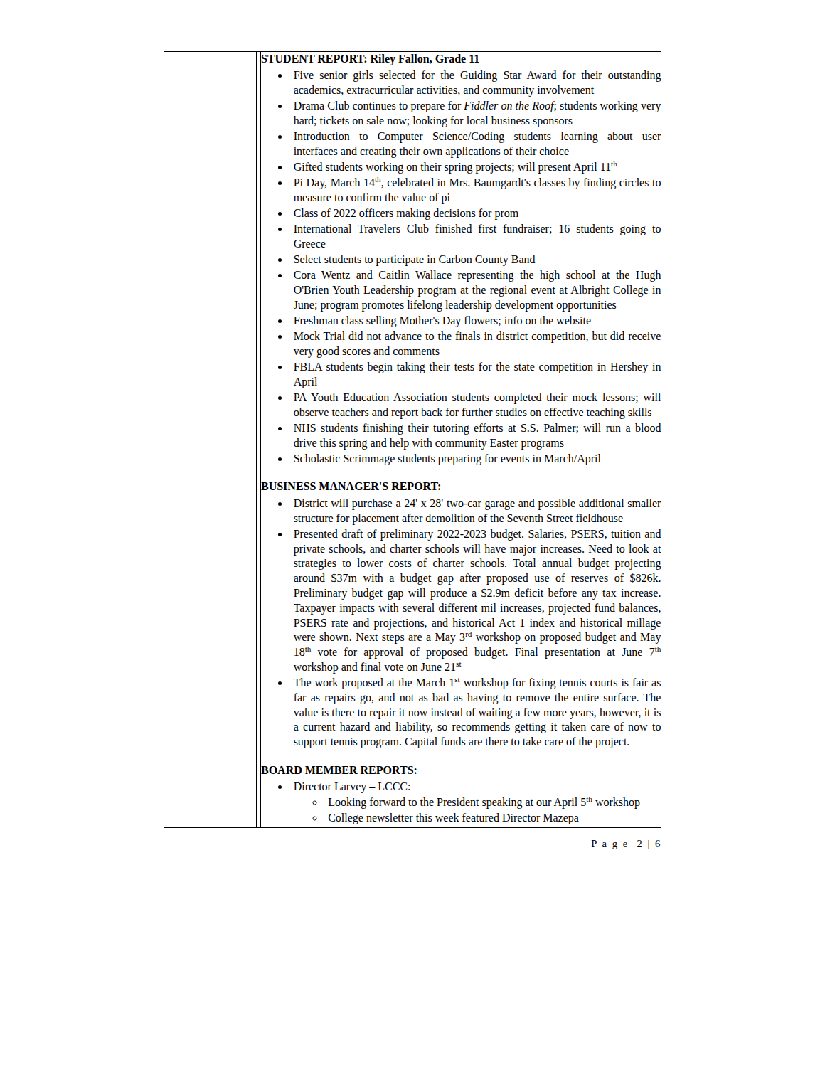| | | STUDENT REPORT: Riley Fallon, Grade 11 Five senior girls selected for the Guiding Star Award for their outstanding academics, extracurricular activities, and community involvement Drama Club continues to prepare for Fiddler on the Roof ; students working very hard; tickets on sale now; looking for local business sponsors Introduction to Computer Science/Coding students learning about user interfaces and creating their own applications of their choice Gifted students working on their spring projects; will present April 11 th Pi Day, March 14 th , celebrated in Mrs. Baumgardt's classes by finding circles to measure to confirm the value of pi Class of 2022 officers making decisions for prom International Travelers Club finished first fundraiser; 16 students going to Greece Select students to participate in Carbon County Band Cora Wentz and Caitlin Wallace representing the high school at the Hugh O'Brien Youth Leadership program at the regional event at Albright College in June; program promotes lifelong leadership development opportunities Freshman class selling Mother's Day flowers; info on the website Mock Trial did not advance to the finals in district competition, but did receive very good scores and comments FBLA students begin taking their tests for the state competition in Hershey in April PA Youth Education Association students completed their mock lessons; will observe teachers and report back for further studies on effective teaching skills NHS students finishing their tutoring efforts at S.S. Palmer; will run a blood drive this spring and help with community Easter programs Scholastic Scrimmage students preparing for events in March/April BUSINESS MANAGER'S REPORT: District will purchase a 24' x 28' two-car garage and possible additional smaller structure for placement after demolition of the Seventh Street fieldhouse Presented draft of preliminary 2022-2023 budget. Salaries, PSERS, tuition and private schools, and charter schools will have major increases. Need to look at strategies to lower costs of charter schools. Total annual budget projecting around $37m with a budget gap after proposed use of reserves of $826k. Preliminary budget gap will produce a $2.9m deficit before any tax increase. Taxpayer impacts with several different mil increases, projected fund balances, PSERS rate and projections, and historical Act 1 index and historical millage were shown. Next steps are a May 3 rd workshop on proposed budget and May 18 th vote for approval of proposed budget. Final presentation at June 7 th workshop and final vote on June 21 st The work proposed at the March 1 st workshop for fixing tennis courts is fair as far as repairs go, and not as bad as having to remove the entire surface. The value is there to repair it now instead of waiting a few more years, however, it is a current hazard and liability, so recommends getting it taken care of now to support tennis program. Capital funds are there to take care of the project. BOARD MEMBER REPORTS: Director Larvey – LCCC: Looking forward to the President speaking at our April 5 th workshop College newsletter this week featured Director Mazepa |
P a g e 2 | 6